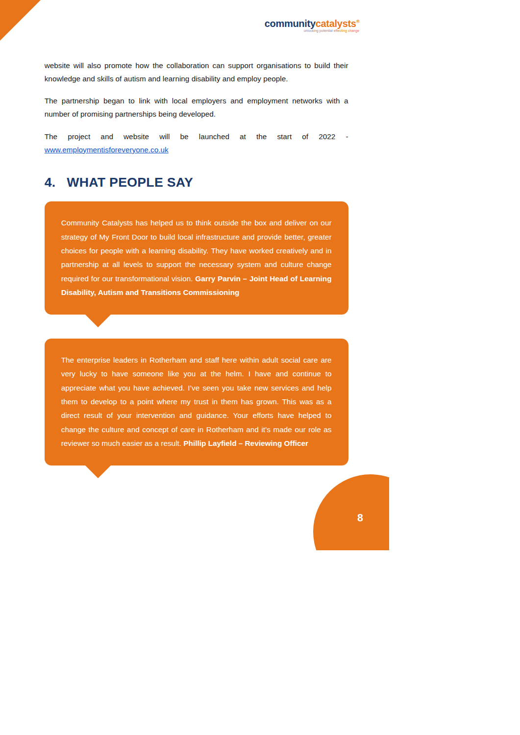community catalysts®
unlocking potential effecting change
website will also promote how the collaboration can support organisations to build their knowledge and skills of autism and learning disability and employ people.
The partnership began to link with local employers and employment networks with a number of promising partnerships being developed.
The project and website will be launched at the start of 2022 - www.employmentisforeveryone.co.uk
4. WHAT PEOPLE SAY
Community Catalysts has helped us to think outside the box and deliver on our strategy of My Front Door to build local infrastructure and provide better, greater choices for people with a learning disability. They have worked creatively and in partnership at all levels to support the necessary system and culture change required for our transformational vision. Garry Parvin – Joint Head of Learning Disability, Autism and Transitions Commissioning
The enterprise leaders in Rotherham and staff here within adult social care are very lucky to have someone like you at the helm. I have and continue to appreciate what you have achieved. I’ve seen you take new services and help them to develop to a point where my trust in them has grown. This was as a direct result of your intervention and guidance. Your efforts have helped to change the culture and concept of care in Rotherham and it’s made our role as reviewer so much easier as a result. Phillip Layfield – Reviewing Officer
8